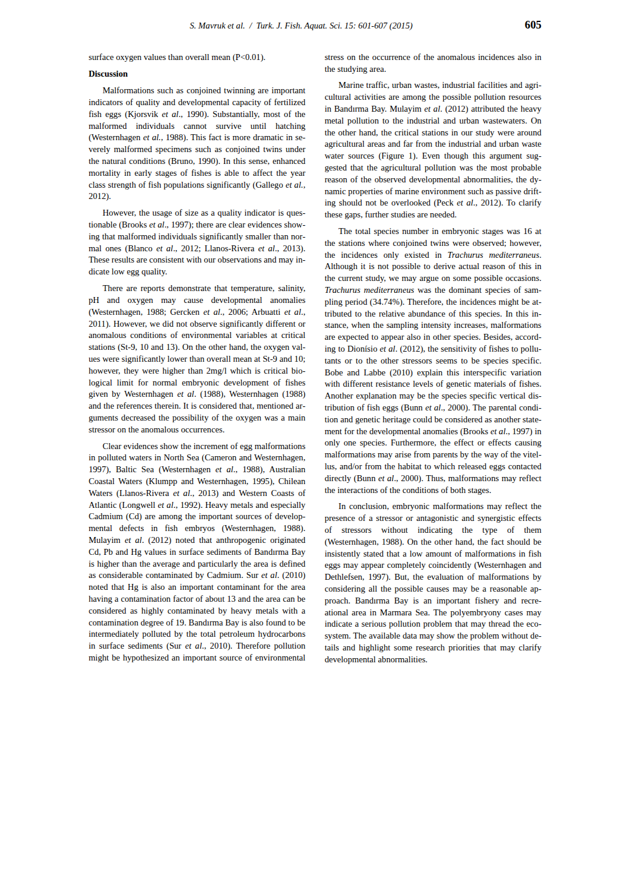S. Mavruk et al. / Turk. J. Fish. Aquat. Sci. 15: 601-607 (2015)
605
surface oxygen values than overall mean (P<0.01).
Discussion
Malformations such as conjoined twinning are important indicators of quality and developmental capacity of fertilized fish eggs (Kjorsvik et al., 1990). Substantially, most of the malformed individuals cannot survive until hatching (Westernhagen et al., 1988). This fact is more dramatic in severely malformed specimens such as conjoined twins under the natural conditions (Bruno, 1990). In this sense, enhanced mortality in early stages of fishes is able to affect the year class strength of fish populations significantly (Gallego et al., 2012).
However, the usage of size as a quality indicator is questionable (Brooks et al., 1997); there are clear evidences showing that malformed individuals significantly smaller than normal ones (Blanco et al., 2012; Llanos-Rivera et al., 2013). These results are consistent with our observations and may indicate low egg quality.
There are reports demonstrate that temperature, salinity, pH and oxygen may cause developmental anomalies (Westernhagen, 1988; Gercken et al., 2006; Arbuatti et al., 2011). However, we did not observe significantly different or anomalous conditions of environmental variables at critical stations (St-9, 10 and 13). On the other hand, the oxygen values were significantly lower than overall mean at St-9 and 10; however, they were higher than 2mg/l which is critical biological limit for normal embryonic development of fishes given by Westernhagen et al. (1988), Westernhagen (1988) and the references therein. It is considered that, mentioned arguments decreased the possibility of the oxygen was a main stressor on the anomalous occurrences.
Clear evidences show the increment of egg malformations in polluted waters in North Sea (Cameron and Westernhagen, 1997), Baltic Sea (Westernhagen et al., 1988), Australian Coastal Waters (Klumpp and Westernhagen, 1995), Chilean Waters (Llanos-Rivera et al., 2013) and Western Coasts of Atlantic (Longwell et al., 1992). Heavy metals and especially Cadmium (Cd) are among the important sources of developmental defects in fish embryos (Westernhagen, 1988). Mulayim et al. (2012) noted that anthropogenic originated Cd, Pb and Hg values in surface sediments of Bandırma Bay is higher than the average and particularly the area is defined as considerable contaminated by Cadmium. Sur et al. (2010) noted that Hg is also an important contaminant for the area having a contamination factor of about 13 and the area can be considered as highly contaminated by heavy metals with a contamination degree of 19. Bandırma Bay is also found to be intermediately polluted by the total petroleum hydrocarbons in surface sediments (Sur et al., 2010). Therefore pollution might be hypothesized an important source of environmental stress on the occurrence of the anomalous incidences also in the studying area.
Marine traffic, urban wastes, industrial facilities and agricultural activities are among the possible pollution resources in Bandırma Bay. Mulayim et al. (2012) attributed the heavy metal pollution to the industrial and urban wastewaters. On the other hand, the critical stations in our study were around agricultural areas and far from the industrial and urban waste water sources (Figure 1). Even though this argument suggested that the agricultural pollution was the most probable reason of the observed developmental abnormalities, the dynamic properties of marine environment such as passive drifting should not be overlooked (Peck et al., 2012). To clarify these gaps, further studies are needed.
The total species number in embryonic stages was 16 at the stations where conjoined twins were observed; however, the incidences only existed in Trachurus mediterraneus. Although it is not possible to derive actual reason of this in the current study, we may argue on some possible occasions. Trachurus mediterraneus was the dominant species of sampling period (34.74%). Therefore, the incidences might be attributed to the relative abundance of this species. In this instance, when the sampling intensity increases, malformations are expected to appear also in other species. Besides, according to Dionísio et al. (2012), the sensitivity of fishes to pollutants or to the other stressors seems to be species specific. Bobe and Labbe (2010) explain this interspecific variation with different resistance levels of genetic materials of fishes. Another explanation may be the species specific vertical distribution of fish eggs (Bunn et al., 2000). The parental condition and genetic heritage could be considered as another statement for the developmental anomalies (Brooks et al., 1997) in only one species. Furthermore, the effect or effects causing malformations may arise from parents by the way of the vitellus, and/or from the habitat to which released eggs contacted directly (Bunn et al., 2000). Thus, malformations may reflect the interactions of the conditions of both stages.
In conclusion, embryonic malformations may reflect the presence of a stressor or antagonistic and synergistic effects of stressors without indicating the type of them (Westernhagen, 1988). On the other hand, the fact should be insistently stated that a low amount of malformations in fish eggs may appear completely coincidently (Westernhagen and Dethlefsen, 1997). But, the evaluation of malformations by considering all the possible causes may be a reasonable approach. Bandırma Bay is an important fishery and recreational area in Marmara Sea. The polyembryony cases may indicate a serious pollution problem that may thread the ecosystem. The available data may show the problem without details and highlight some research priorities that may clarify developmental abnormalities.